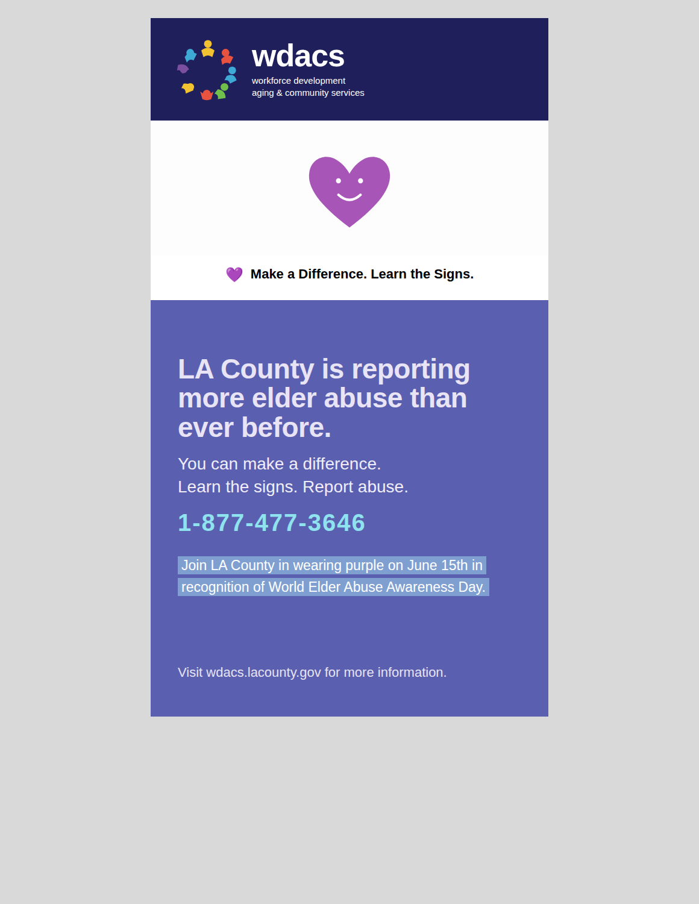wdacs
workforce development
aging & community services
💜 Make a Difference. Learn the Signs.
LA County is reporting more elder abuse than ever before.
You can make a difference.
Learn the signs. Report abuse.
1-877-477-3646
Join LA County in wearing purple on June 15th in recognition of World Elder Abuse Awareness Day.
Visit wdacs.lacounty.gov for more information.